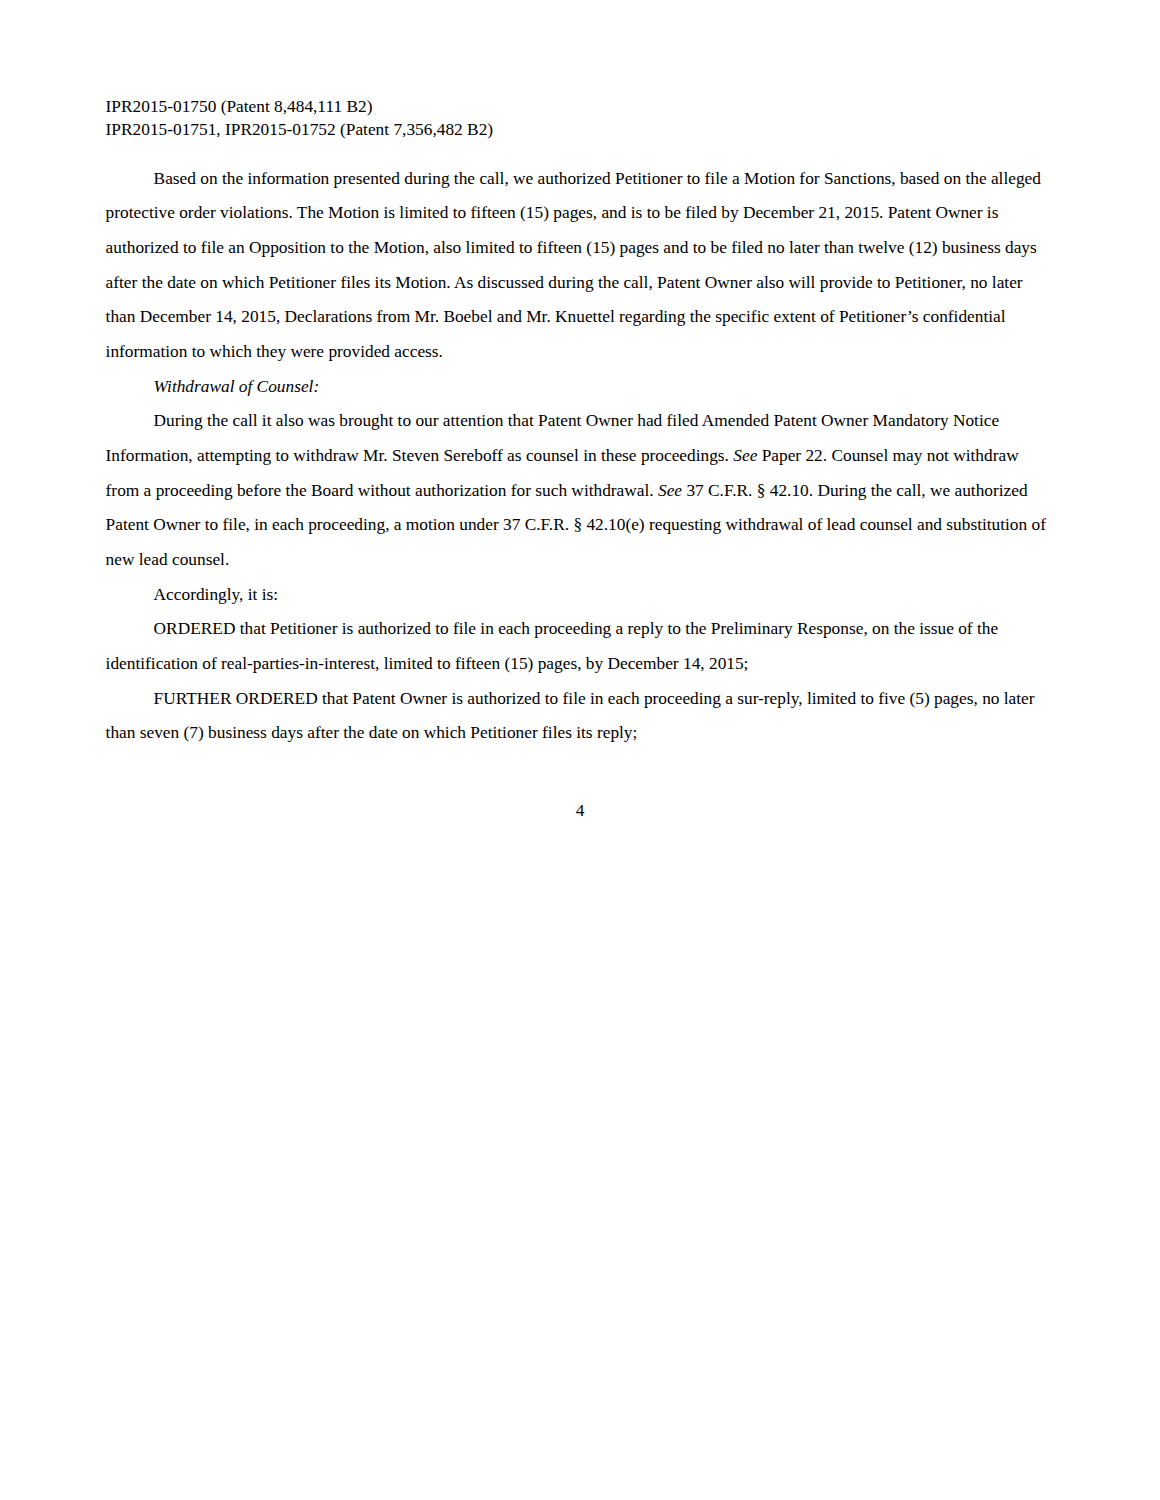IPR2015-01750 (Patent 8,484,111 B2)
IPR2015-01751, IPR2015-01752 (Patent 7,356,482 B2)
Based on the information presented during the call, we authorized Petitioner to file a Motion for Sanctions, based on the alleged protective order violations. The Motion is limited to fifteen (15) pages, and is to be filed by December 21, 2015. Patent Owner is authorized to file an Opposition to the Motion, also limited to fifteen (15) pages and to be filed no later than twelve (12) business days after the date on which Petitioner files its Motion. As discussed during the call, Patent Owner also will provide to Petitioner, no later than December 14, 2015, Declarations from Mr. Boebel and Mr. Knuettel regarding the specific extent of Petitioner’s confidential information to which they were provided access.
Withdrawal of Counsel:
During the call it also was brought to our attention that Patent Owner had filed Amended Patent Owner Mandatory Notice Information, attempting to withdraw Mr. Steven Sereboff as counsel in these proceedings. See Paper 22. Counsel may not withdraw from a proceeding before the Board without authorization for such withdrawal. See 37 C.F.R. § 42.10. During the call, we authorized Patent Owner to file, in each proceeding, a motion under 37 C.F.R. § 42.10(e) requesting withdrawal of lead counsel and substitution of new lead counsel.
Accordingly, it is:
ORDERED that Petitioner is authorized to file in each proceeding a reply to the Preliminary Response, on the issue of the identification of real-parties-in-interest, limited to fifteen (15) pages, by December 14, 2015;
FURTHER ORDERED that Patent Owner is authorized to file in each proceeding a sur-reply, limited to five (5) pages, no later than seven (7) business days after the date on which Petitioner files its reply;
4